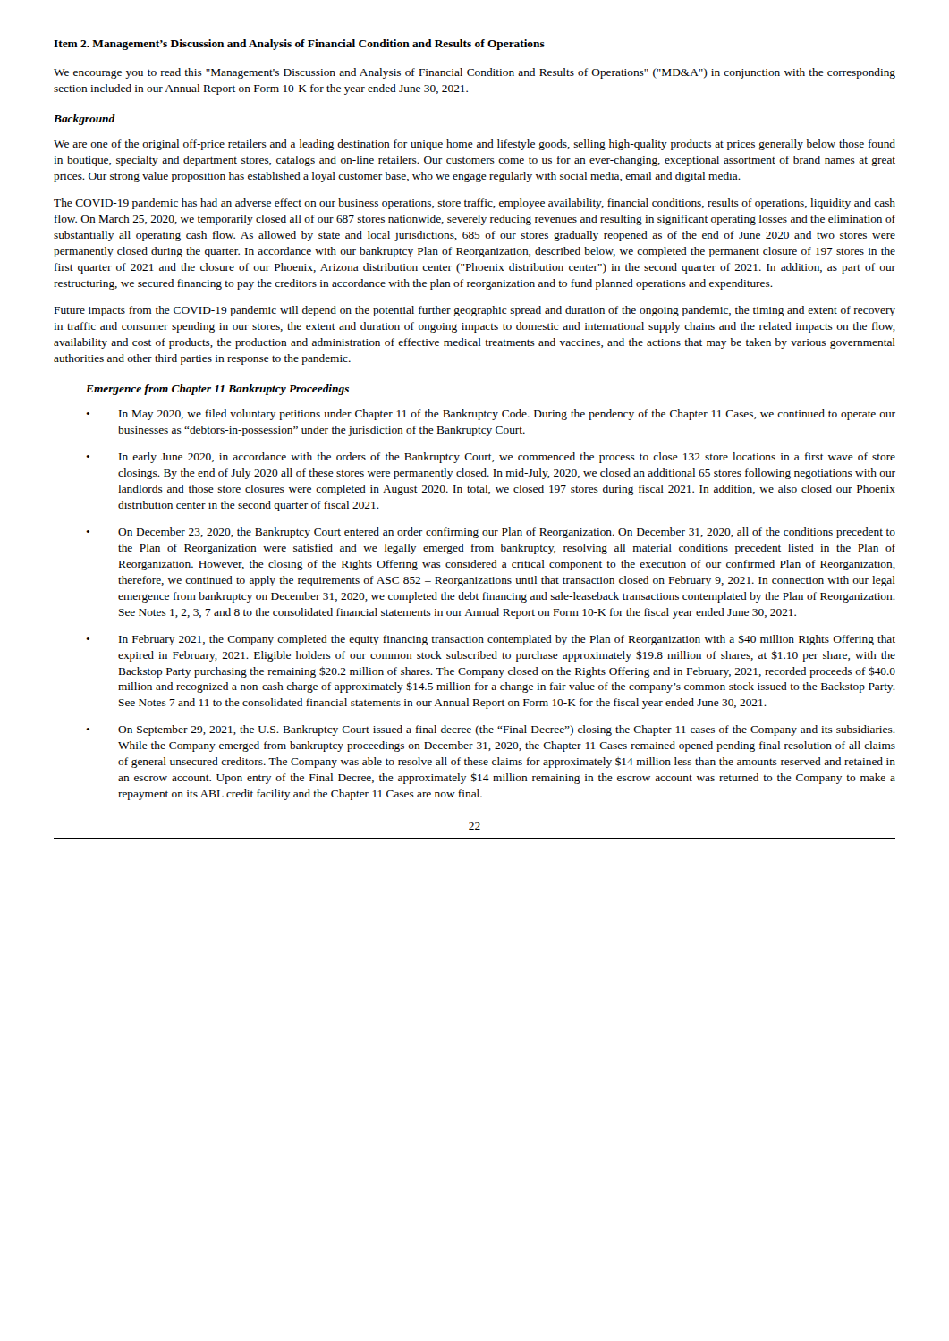Item 2. Management’s Discussion and Analysis of Financial Condition and Results of Operations
We encourage you to read this "Management's Discussion and Analysis of Financial Condition and Results of Operations" ("MD&A") in conjunction with the corresponding section included in our Annual Report on Form 10-K for the year ended June 30, 2021.
Background
We are one of the original off-price retailers and a leading destination for unique home and lifestyle goods, selling high-quality products at prices generally below those found in boutique, specialty and department stores, catalogs and on-line retailers. Our customers come to us for an ever-changing, exceptional assortment of brand names at great prices. Our strong value proposition has established a loyal customer base, who we engage regularly with social media, email and digital media.
The COVID-19 pandemic has had an adverse effect on our business operations, store traffic, employee availability, financial conditions, results of operations, liquidity and cash flow. On March 25, 2020, we temporarily closed all of our 687 stores nationwide, severely reducing revenues and resulting in significant operating losses and the elimination of substantially all operating cash flow. As allowed by state and local jurisdictions, 685 of our stores gradually reopened as of the end of June 2020 and two stores were permanently closed during the quarter. In accordance with our bankruptcy Plan of Reorganization, described below, we completed the permanent closure of 197 stores in the first quarter of 2021 and the closure of our Phoenix, Arizona distribution center ("Phoenix distribution center") in the second quarter of 2021. In addition, as part of our restructuring, we secured financing to pay the creditors in accordance with the plan of reorganization and to fund planned operations and expenditures.
Future impacts from the COVID-19 pandemic will depend on the potential further geographic spread and duration of the ongoing pandemic, the timing and extent of recovery in traffic and consumer spending in our stores, the extent and duration of ongoing impacts to domestic and international supply chains and the related impacts on the flow, availability and cost of products, the production and administration of effective medical treatments and vaccines, and the actions that may be taken by various governmental authorities and other third parties in response to the pandemic.
Emergence from Chapter 11 Bankruptcy Proceedings
In May 2020, we filed voluntary petitions under Chapter 11 of the Bankruptcy Code. During the pendency of the Chapter 11 Cases, we continued to operate our businesses as “debtors-in-possession” under the jurisdiction of the Bankruptcy Court.
In early June 2020, in accordance with the orders of the Bankruptcy Court, we commenced the process to close 132 store locations in a first wave of store closings. By the end of July 2020 all of these stores were permanently closed. In mid-July, 2020, we closed an additional 65 stores following negotiations with our landlords and those store closures were completed in August 2020. In total, we closed 197 stores during fiscal 2021. In addition, we also closed our Phoenix distribution center in the second quarter of fiscal 2021.
On December 23, 2020, the Bankruptcy Court entered an order confirming our Plan of Reorganization. On December 31, 2020, all of the conditions precedent to the Plan of Reorganization were satisfied and we legally emerged from bankruptcy, resolving all material conditions precedent listed in the Plan of Reorganization. However, the closing of the Rights Offering was considered a critical component to the execution of our confirmed Plan of Reorganization, therefore, we continued to apply the requirements of ASC 852 – Reorganizations until that transaction closed on February 9, 2021. In connection with our legal emergence from bankruptcy on December 31, 2020, we completed the debt financing and sale-leaseback transactions contemplated by the Plan of Reorganization. See Notes 1, 2, 3, 7 and 8 to the consolidated financial statements in our Annual Report on Form 10-K for the fiscal year ended June 30, 2021.
In February 2021, the Company completed the equity financing transaction contemplated by the Plan of Reorganization with a $40 million Rights Offering that expired in February, 2021. Eligible holders of our common stock subscribed to purchase approximately $19.8 million of shares, at $1.10 per share, with the Backstop Party purchasing the remaining $20.2 million of shares. The Company closed on the Rights Offering and in February, 2021, recorded proceeds of $40.0 million and recognized a non-cash charge of approximately $14.5 million for a change in fair value of the company’s common stock issued to the Backstop Party. See Notes 7 and 11 to the consolidated financial statements in our Annual Report on Form 10-K for the fiscal year ended June 30, 2021.
On September 29, 2021, the U.S. Bankruptcy Court issued a final decree (the “Final Decree”) closing the Chapter 11 cases of the Company and its subsidiaries. While the Company emerged from bankruptcy proceedings on December 31, 2020, the Chapter 11 Cases remained opened pending final resolution of all claims of general unsecured creditors. The Company was able to resolve all of these claims for approximately $14 million less than the amounts reserved and retained in an escrow account. Upon entry of the Final Decree, the approximately $14 million remaining in the escrow account was returned to the Company to make a repayment on its ABL credit facility and the Chapter 11 Cases are now final.
22